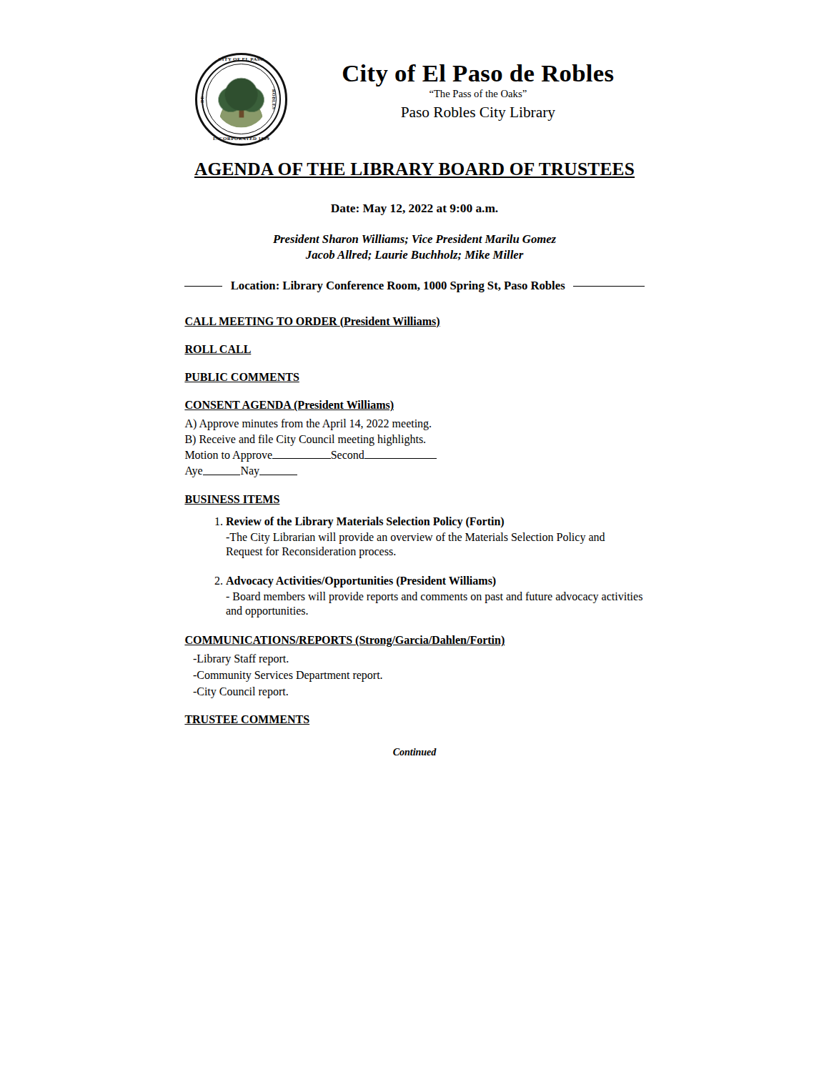CITY OF EL PASO
INCORPORATED 1889
DE
ROBLES
City of El Paso de Robles
“The Pass of the Oaks”
Paso Robles City Library
AGENDA OF THE LIBRARY BOARD OF TRUSTEES
Date: May 12, 2022 at 9:00 a.m.
President Sharon Williams; Vice President Marilu Gomez
Jacob Allred; Laurie Buchholz; Mike Miller
Location: Library Conference Room, 1000 Spring St, Paso Robles
CALL MEETING TO ORDER (President Williams)
ROLL CALL
PUBLIC COMMENTS
CONSENT AGENDA (President Williams)
A) Approve minutes from the April 14, 2022 meeting.
B) Receive and file City Council meeting highlights.
Motion to Approve Second
Aye Nay
BUSINESS ITEMS
Review of the Library Materials Selection Policy (Fortin)
-The City Librarian will provide an overview of the Materials Selection Policy and Request for Reconsideration process.
Advocacy Activities/Opportunities (President Williams)
- Board members will provide reports and comments on past and future advocacy activities and opportunities.
COMMUNICATIONS/REPORTS (Strong/Garcia/Dahlen/Fortin)
-Library Staff report.
-Community Services Department report.
-City Council report.
TRUSTEE COMMENTS
Continued